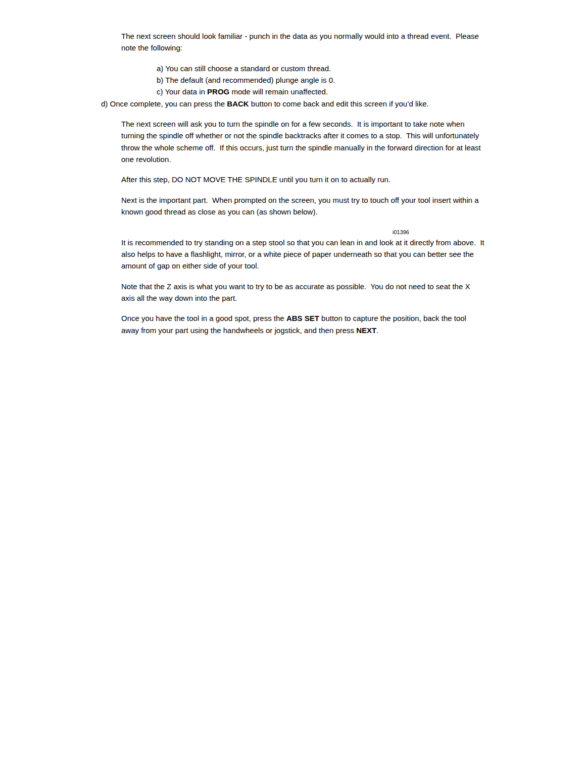The next screen should look familiar - punch in the data as you normally would into a thread event. Please note the following:
a) You can still choose a standard or custom thread.
b) The default (and recommended) plunge angle is 0.
c) Your data in PROG mode will remain unaffected.
d) Once complete, you can press the BACK button to come back and edit this screen if you’d like.
The next screen will ask you to turn the spindle on for a few seconds. It is important to take note when turning the spindle off whether or not the spindle backtracks after it comes to a stop. This will unfortunately throw the whole scheme off. If this occurs, just turn the spindle manually in the forward direction for at least one revolution.
After this step, DO NOT MOVE THE SPINDLE until you turn it on to actually run.
Next is the important part. When prompted on the screen, you must try to touch off your tool insert within a known good thread as close as you can (as shown below).
i01396
It is recommended to try standing on a step stool so that you can lean in and look at it directly from above. It also helps to have a flashlight, mirror, or a white piece of paper underneath so that you can better see the amount of gap on either side of your tool.
Note that the Z axis is what you want to try to be as accurate as possible. You do not need to seat the X axis all the way down into the part.
Once you have the tool in a good spot, press the ABS SET button to capture the position, back the tool away from your part using the handwheels or jogstick, and then press NEXT.